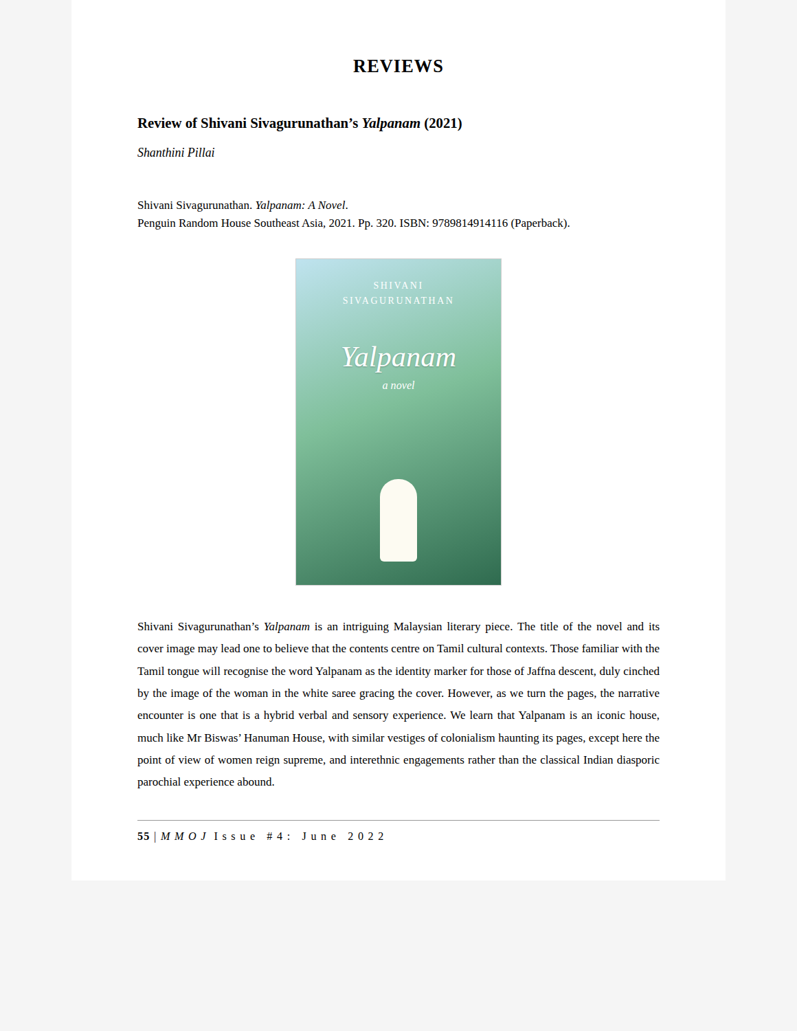REVIEWS
Review of Shivani Sivagurunathan’s Yalpanam (2021)
Shanthini Pillai
Shivani Sivagurunathan. Yalpanam: A Novel.
Penguin Random House Southeast Asia, 2021. Pp. 320. ISBN: 9789814914116 (Paperback).
Shivani
Sivagurunathan
Yalpanam
a novel
Shivani Sivagurunathan’s Yalpanam is an intriguing Malaysian literary piece. The title of the novel and its cover image may lead one to believe that the contents centre on Tamil cultural contexts. Those familiar with the Tamil tongue will recognise the word Yalpanam as the identity marker for those of Jaffna descent, duly cinched by the image of the woman in the white saree gracing the cover. However, as we turn the pages, the narrative encounter is one that is a hybrid verbal and sensory experience. We learn that Yalpanam is an iconic house, much like Mr Biswas’ Hanuman House, with similar vestiges of colonialism haunting its pages, except here the point of view of women reign supreme, and interethnic engagements rather than the classical Indian diasporic parochial experience abound.
55 | M M O J I s s u e # 4 : J u n e 2 0 2 2